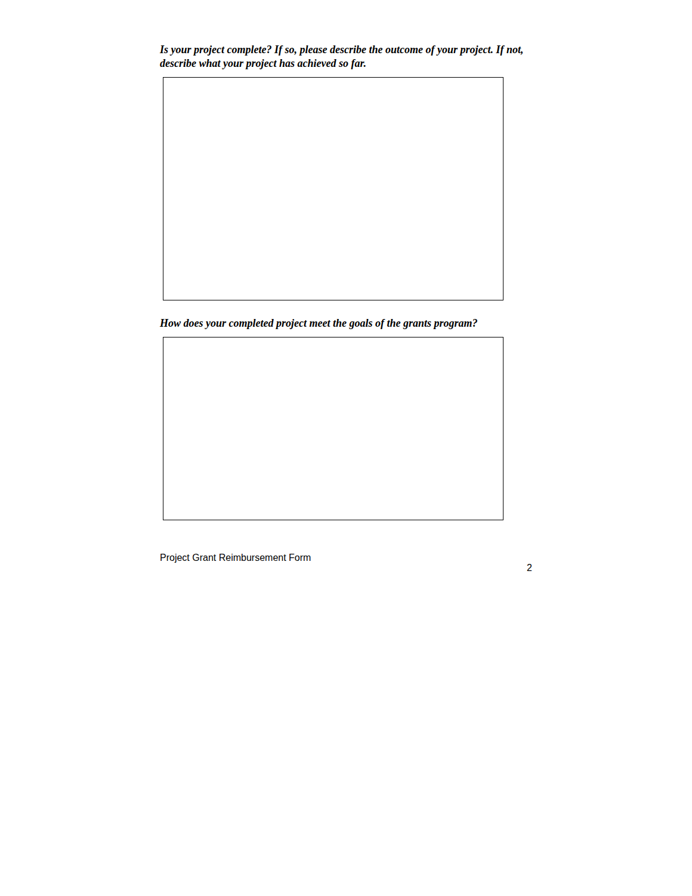Is your project complete? If so, please describe the outcome of your project. If not, describe what your project has achieved so far.
How does your completed project meet the goals of the grants program?
Project Grant Reimbursement Form 2